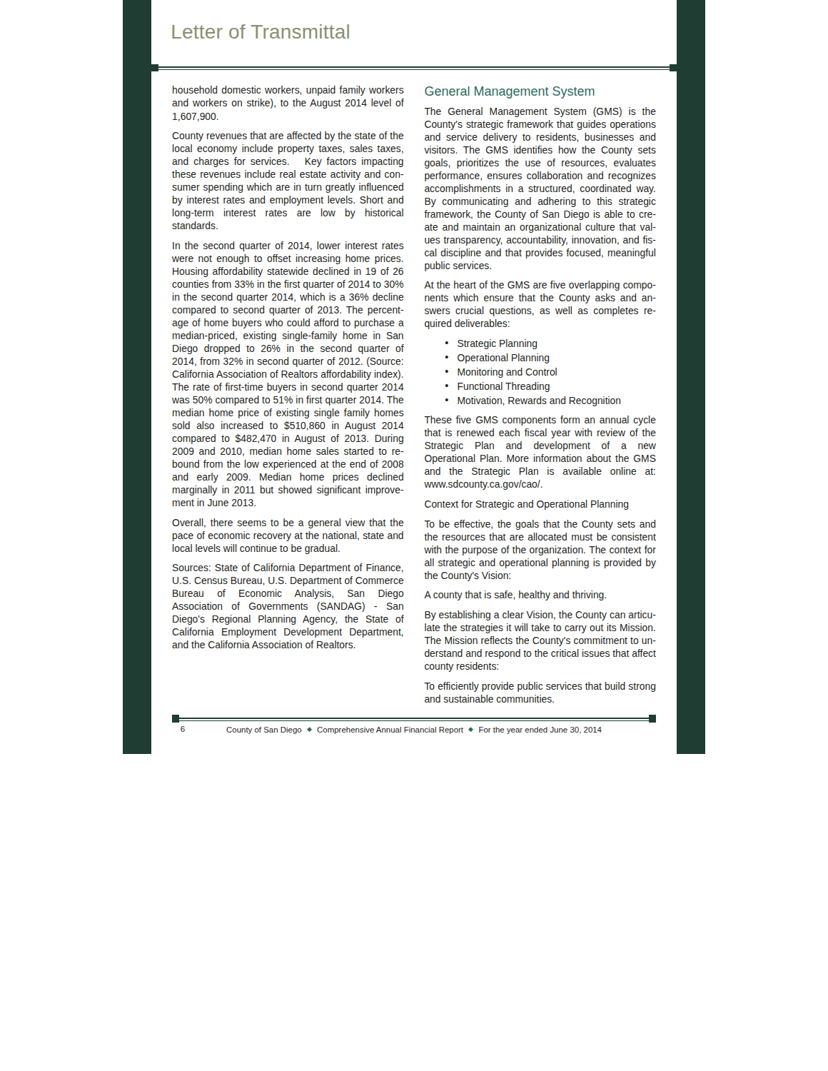Letter of Transmittal
household domestic workers, unpaid family workers and workers on strike), to the August 2014 level of 1,607,900.
County revenues that are affected by the state of the local economy include property taxes, sales taxes, and charges for services. Key factors impacting these revenues include real estate activity and consumer spending which are in turn greatly influenced by interest rates and employment levels. Short and long-term interest rates are low by historical standards.
In the second quarter of 2014, lower interest rates were not enough to offset increasing home prices. Housing affordability statewide declined in 19 of 26 counties from 33% in the first quarter of 2014 to 30% in the second quarter 2014, which is a 36% decline compared to second quarter of 2013. The percentage of home buyers who could afford to purchase a median-priced, existing single-family home in San Diego dropped to 26% in the second quarter of 2014, from 32% in second quarter of 2012. (Source: California Association of Realtors affordability index). The rate of first-time buyers in second quarter 2014 was 50% compared to 51% in first quarter 2014. The median home price of existing single family homes sold also increased to $510,860 in August 2014 compared to $482,470 in August of 2013. During 2009 and 2010, median home sales started to rebound from the low experienced at the end of 2008 and early 2009. Median home prices declined marginally in 2011 but showed significant improvement in June 2013.
Overall, there seems to be a general view that the pace of economic recovery at the national, state and local levels will continue to be gradual.
Sources: State of California Department of Finance, U.S. Census Bureau, U.S. Department of Commerce Bureau of Economic Analysis, San Diego Association of Governments (SANDAG) - San Diego's Regional Planning Agency, the State of California Employment Development Department, and the California Association of Realtors.
General Management System
The General Management System (GMS) is the County's strategic framework that guides operations and service delivery to residents, businesses and visitors. The GMS identifies how the County sets goals, prioritizes the use of resources, evaluates performance, ensures collaboration and recognizes accomplishments in a structured, coordinated way. By communicating and adhering to this strategic framework, the County of San Diego is able to create and maintain an organizational culture that values transparency, accountability, innovation, and fiscal discipline and that provides focused, meaningful public services.
At the heart of the GMS are five overlapping components which ensure that the County asks and answers crucial questions, as well as completes required deliverables:
Strategic Planning
Operational Planning
Monitoring and Control
Functional Threading
Motivation, Rewards and Recognition
These five GMS components form an annual cycle that is renewed each fiscal year with review of the Strategic Plan and development of a new Operational Plan. More information about the GMS and the Strategic Plan is available online at: www.sdcounty.ca.gov/cao/.
Context for Strategic and Operational Planning
To be effective, the goals that the County sets and the resources that are allocated must be consistent with the purpose of the organization. The context for all strategic and operational planning is provided by the County's Vision:
A county that is safe, healthy and thriving.
By establishing a clear Vision, the County can articulate the strategies it will take to carry out its Mission. The Mission reflects the County's commitment to understand and respond to the critical issues that affect county residents:
To efficiently provide public services that build strong and sustainable communities.
6
County of San Diego ◆ Comprehensive Annual Financial Report ◆ For the year ended June 30, 2014